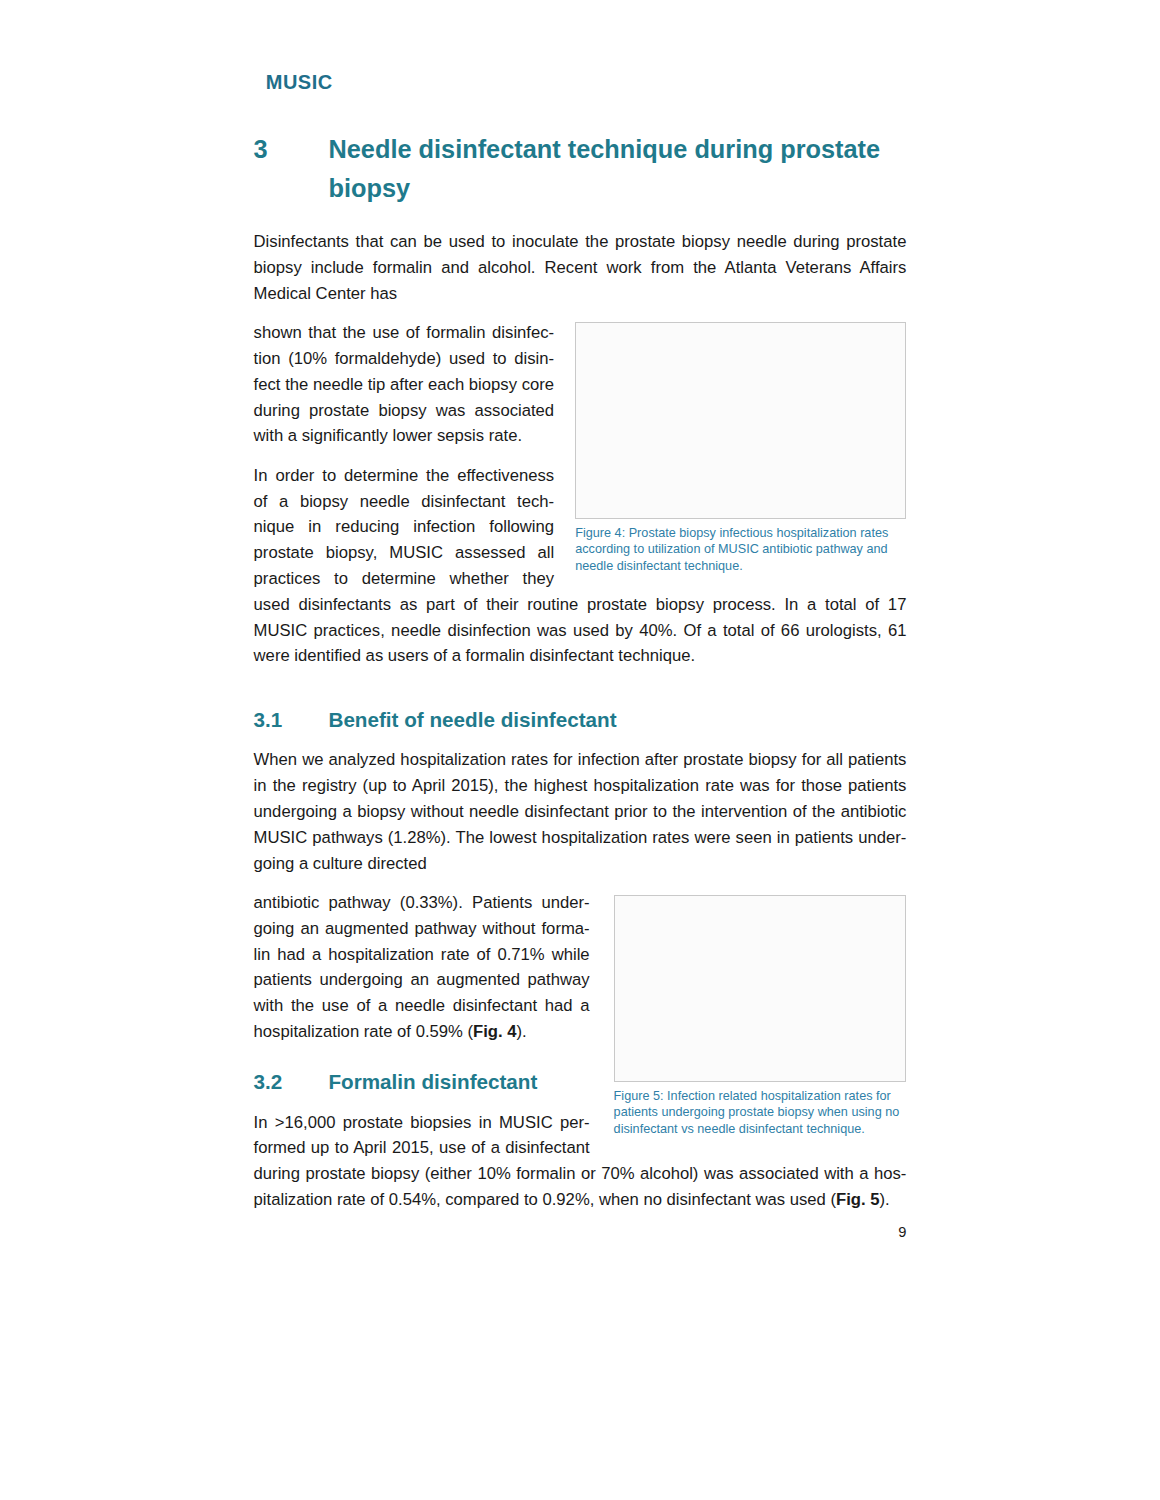MUSIC
3 Needle disinfectant technique during prostate biopsy
Disinfectants that can be used to inoculate the prostate biopsy needle during prostate biopsy include formalin and alcohol. Recent work from the Atlanta Veterans Affairs Medical Center has
Figure 4: Prostate biopsy infectious hospitalization rates according to utilization of MUSIC antibiotic pathway and needle disinfectant technique.
shown that the use of formalin disinfection (10% formaldehyde) used to disinfect the needle tip after each biopsy core during prostate biopsy was associated with a significantly lower sepsis rate.
In order to determine the effectiveness of a biopsy needle disinfectant technique in reducing infection following prostate biopsy, MUSIC assessed all practices to determine whether they used disinfectants as part of their routine prostate biopsy process. In a total of 17 MUSIC practices, needle disinfection was used by 40%. Of a total of 66 urologists, 61 were identified as users of a formalin disinfectant technique.
3.1 Benefit of needle disinfectant
When we analyzed hospitalization rates for infection after prostate biopsy for all patients in the registry (up to April 2015), the highest hospitalization rate was for those patients undergoing a biopsy without needle disinfectant prior to the intervention of the antibiotic MUSIC pathways (1.28%). The lowest hospitalization rates were seen in patients undergoing a culture directed
Figure 5: Infection related hospitalization rates for patients undergoing prostate biopsy when using no disinfectant vs needle disinfectant technique.
antibiotic pathway (0.33%). Patients undergoing an augmented pathway without formalin had a hospitalization rate of 0.71% while patients undergoing an augmented pathway with the use of a needle disinfectant had a hospitalization rate of 0.59% (Fig. 4).
3.2 Formalin disinfectant
In >16,000 prostate biopsies in MUSIC performed up to April 2015, use of a disinfectant during prostate biopsy (either 10% formalin or 70% alcohol) was associated with a hospitalization rate of 0.54%, compared to 0.92%, when no disinfectant was used (Fig. 5).
9